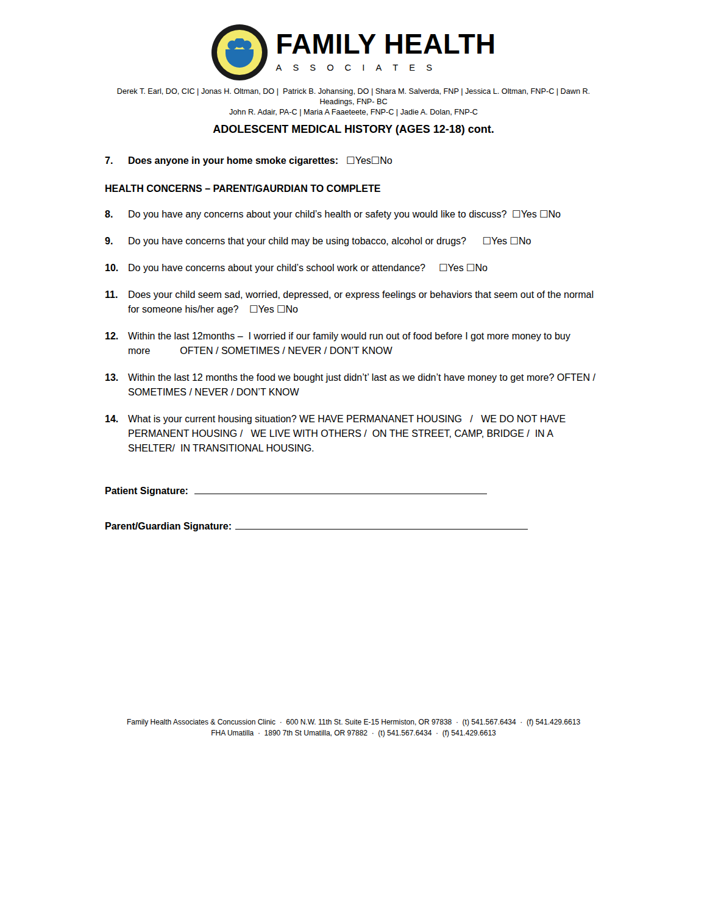FAMILY HEALTH
A S S O C I A T E S
Derek T. Earl, DO, CIC | Jonas H. Oltman, DO | Patrick B. Johansing, DO | Shara M. Salverda, FNP | Jessica L. Oltman, FNP-C | Dawn R. Headings, FNP- BC
John R. Adair, PA-C | Maria A Faaeteete, FNP-C | Jadie A. Dolan, FNP-C
ADOLESCENT MEDICAL HISTORY (AGES 12-18) cont.
7. Does anyone in your home smoke cigarettes: ☐Yes☐No
HEALTH CONCERNS – PARENT/GAURDIAN TO COMPLETE
8. Do you have any concerns about your child’s health or safety you would like to discuss? ☐Yes ☐No
9. Do you have concerns that your child may be using tobacco, alcohol or drugs? ☐Yes ☐No
10. Do you have concerns about your child’s school work or attendance? ☐Yes ☐No
11. Does your child seem sad, worried, depressed, or express feelings or behaviors that seem out of the normal for someone his/her age? ☐Yes ☐No
12. Within the last 12months – I worried if our family would run out of food before I got more money to buy more OFTEN / SOMETIMES / NEVER / DON’T KNOW
13. Within the last 12 months the food we bought just didn’t’ last as we didn’t have money to get more? OFTEN / SOMETIMES / NEVER / DON’T KNOW
14. What is your current housing situation? WE HAVE PERMANANET HOUSING / WE DO NOT HAVE PERMANENT HOUSING / WE LIVE WITH OTHERS / ON THE STREET, CAMP, BRIDGE / IN A SHELTER/ IN TRANSITIONAL HOUSING.
Patient Signature:
Parent/Guardian Signature:
Family Health Associates & Concussion Clinic · 600 N.W. 11th St. Suite E-15 Hermiston, OR 97838 · (t) 541.567.6434 · (f) 541.429.6613
FHA Umatilla · 1890 7th St Umatilla, OR 97882 · (t) 541.567.6434 · (f) 541.429.6613